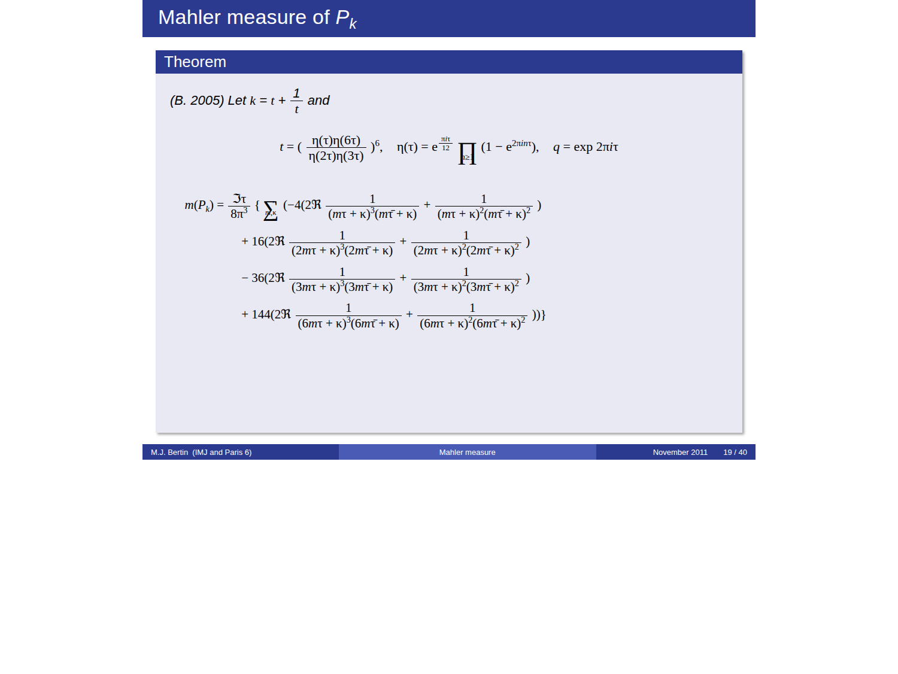Mahler measure of Pk
Theorem
(B. 2005) Let k = t + 1 t and
t = ( η(τ)η(6τ) η(2τ)η(3τ) )6, η(τ) = eπiτ 12 ∏n≥1 (1 − e2πinτ), q = exp 2πiτ
m(Pk) = ℑτ 8π3 {∑′m,κ (−4(2ℜ 1(mτ + κ)3(mτ̄ + κ) + 1(mτ + κ)2(mτ̄ + κ)2 )
+ 16(2ℜ 1(2mτ + κ)3(2mτ̄ + κ) + 1(2mτ + κ)2(2mτ̄ + κ)2 )
− 36(2ℜ 1(3mτ + κ)3(3mτ̄ + κ) + 1(3mτ + κ)2(3mτ̄ + κ)2 )
+ 144(2ℜ 1(6mτ + κ)3(6mτ̄ + κ) + 1(6mτ + κ)2(6mτ̄ + κ)2 ))}
M.J. Bertin (IMJ and Paris 6)
Mahler measure
November 201119 / 40